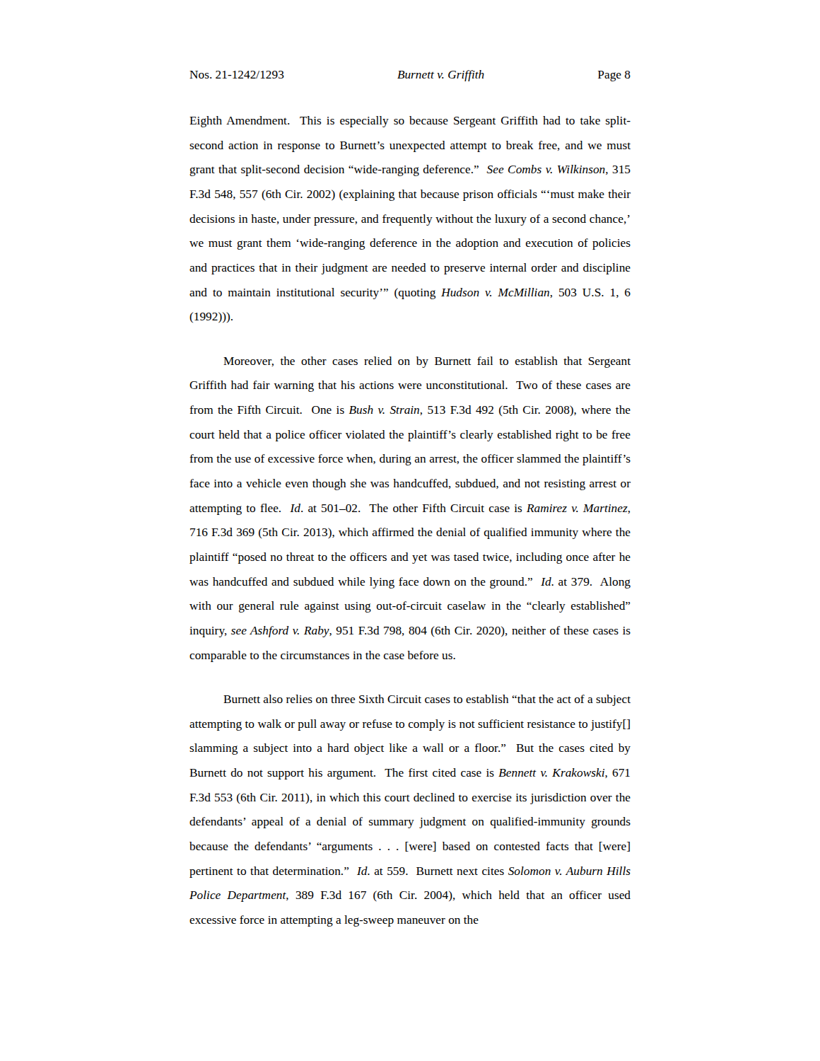Nos. 21-1242/1293 Burnett v. Griffith Page 8
Eighth Amendment. This is especially so because Sergeant Griffith had to take split-second action in response to Burnett’s unexpected attempt to break free, and we must grant that split-second decision “wide-ranging deference.” See Combs v. Wilkinson, 315 F.3d 548, 557 (6th Cir. 2002) (explaining that because prison officials “‘must make their decisions in haste, under pressure, and frequently without the luxury of a second chance,’ we must grant them ‘wide-ranging deference in the adoption and execution of policies and practices that in their judgment are needed to preserve internal order and discipline and to maintain institutional security’” (quoting Hudson v. McMillian, 503 U.S. 1, 6 (1992))).
Moreover, the other cases relied on by Burnett fail to establish that Sergeant Griffith had fair warning that his actions were unconstitutional. Two of these cases are from the Fifth Circuit. One is Bush v. Strain, 513 F.3d 492 (5th Cir. 2008), where the court held that a police officer violated the plaintiff’s clearly established right to be free from the use of excessive force when, during an arrest, the officer slammed the plaintiff’s face into a vehicle even though she was handcuffed, subdued, and not resisting arrest or attempting to flee. Id. at 501–02. The other Fifth Circuit case is Ramirez v. Martinez, 716 F.3d 369 (5th Cir. 2013), which affirmed the denial of qualified immunity where the plaintiff “posed no threat to the officers and yet was tased twice, including once after he was handcuffed and subdued while lying face down on the ground.” Id. at 379. Along with our general rule against using out-of-circuit caselaw in the “clearly established” inquiry, see Ashford v. Raby, 951 F.3d 798, 804 (6th Cir. 2020), neither of these cases is comparable to the circumstances in the case before us.
Burnett also relies on three Sixth Circuit cases to establish “that the act of a subject attempting to walk or pull away or refuse to comply is not sufficient resistance to justify[] slamming a subject into a hard object like a wall or a floor.” But the cases cited by Burnett do not support his argument. The first cited case is Bennett v. Krakowski, 671 F.3d 553 (6th Cir. 2011), in which this court declined to exercise its jurisdiction over the defendants’ appeal of a denial of summary judgment on qualified-immunity grounds because the defendants’ “arguments . . . [were] based on contested facts that [were] pertinent to that determination.” Id. at 559. Burnett next cites Solomon v. Auburn Hills Police Department, 389 F.3d 167 (6th Cir. 2004), which held that an officer used excessive force in attempting a leg-sweep maneuver on the